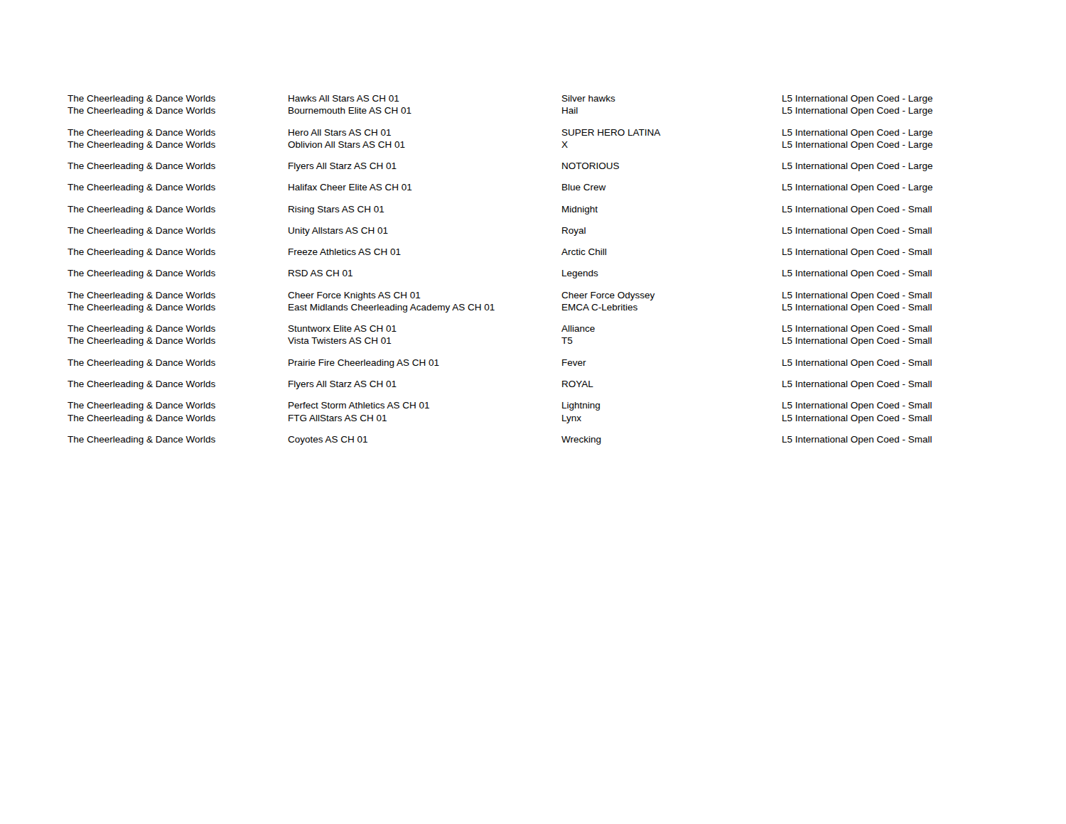| The Cheerleading & Dance Worlds | Hawks All Stars AS CH 01 | Silver hawks | L5 International Open Coed - Large |
| The Cheerleading & Dance Worlds | Bournemouth Elite AS CH 01 | Hail | L5 International Open Coed - Large |
| The Cheerleading & Dance Worlds | Hero All Stars AS CH 01 | SUPER HERO LATINA | L5 International Open Coed - Large |
| The Cheerleading & Dance Worlds | Oblivion All Stars AS CH 01 | X | L5 International Open Coed - Large |
| The Cheerleading & Dance Worlds | Flyers All Starz AS CH 01 | NOTORIOUS | L5 International Open Coed - Large |
| The Cheerleading & Dance Worlds | Halifax Cheer Elite AS CH 01 | Blue Crew | L5 International Open Coed - Large |
| The Cheerleading & Dance Worlds | Rising Stars AS CH 01 | Midnight | L5 International Open Coed - Small |
| The Cheerleading & Dance Worlds | Unity Allstars AS CH 01 | Royal | L5 International Open Coed - Small |
| The Cheerleading & Dance Worlds | Freeze Athletics AS CH 01 | Arctic Chill | L5 International Open Coed - Small |
| The Cheerleading & Dance Worlds | RSD AS CH 01 | Legends | L5 International Open Coed - Small |
| The Cheerleading & Dance Worlds | Cheer Force Knights AS CH 01 | Cheer Force Odyssey | L5 International Open Coed - Small |
| The Cheerleading & Dance Worlds | East Midlands Cheerleading Academy AS CH 01 | EMCA C-Lebrities | L5 International Open Coed - Small |
| The Cheerleading & Dance Worlds | Stuntworx Elite AS CH 01 | Alliance | L5 International Open Coed - Small |
| The Cheerleading & Dance Worlds | Vista Twisters AS CH 01 | T5 | L5 International Open Coed - Small |
| The Cheerleading & Dance Worlds | Prairie Fire Cheerleading AS CH 01 | Fever | L5 International Open Coed - Small |
| The Cheerleading & Dance Worlds | Flyers All Starz AS CH 01 | ROYAL | L5 International Open Coed - Small |
| The Cheerleading & Dance Worlds | Perfect Storm Athletics AS CH 01 | Lightning | L5 International Open Coed - Small |
| The Cheerleading & Dance Worlds | FTG AllStars AS CH 01 | Lynx | L5 International Open Coed - Small |
| The Cheerleading & Dance Worlds | Coyotes AS CH 01 | Wrecking | L5 International Open Coed - Small |